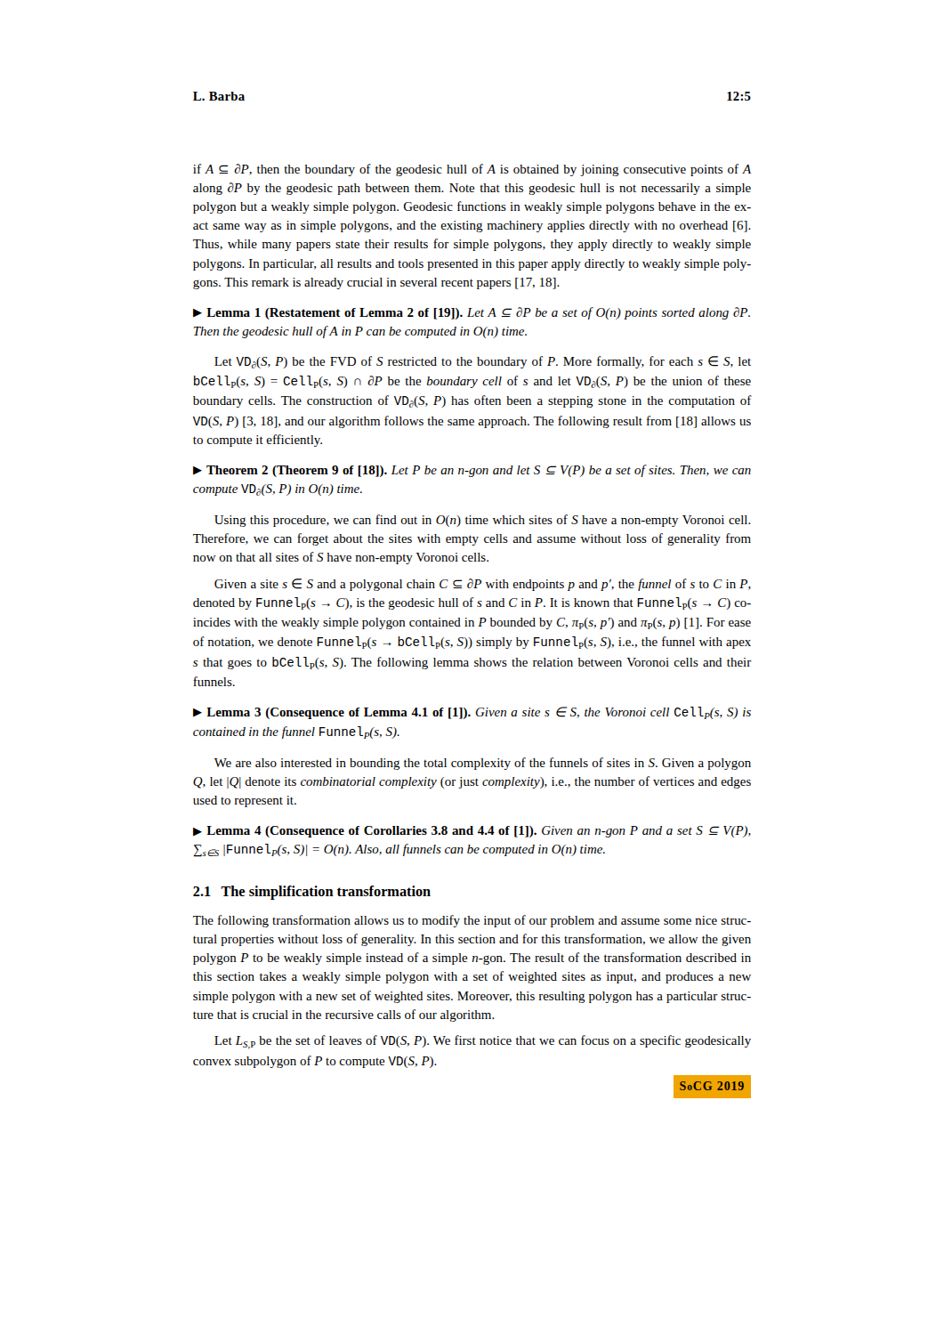L. Barba 12:5
if A ⊆ ∂P, then the boundary of the geodesic hull of A is obtained by joining consecutive points of A along ∂P by the geodesic path between them. Note that this geodesic hull is not necessarily a simple polygon but a weakly simple polygon. Geodesic functions in weakly simple polygons behave in the exact same way as in simple polygons, and the existing machinery applies directly with no overhead [6]. Thus, while many papers state their results for simple polygons, they apply directly to weakly simple polygons. In particular, all results and tools presented in this paper apply directly to weakly simple polygons. This remark is already crucial in several recent papers [17, 18].
Lemma 1 (Restatement of Lemma 2 of [19]). Let A ⊆ ∂P be a set of O(n) points sorted along ∂P. Then the geodesic hull of A in P can be computed in O(n) time.
Let VD∂(S, P) be the FVD of S restricted to the boundary of P. More formally, for each s ∈ S, let bCell P(s, S) = Cell P(s, S) ∩ ∂P be the boundary cell of s and let VD∂(S, P) be the union of these boundary cells. The construction of VD∂(S, P) has often been a stepping stone in the computation of VD(S, P) [3, 18], and our algorithm follows the same approach. The following result from [18] allows us to compute it efficiently.
Theorem 2 (Theorem 9 of [18]). Let P be an n-gon and let S ⊆ V(P) be a set of sites. Then, we can compute VD∂(S, P) in O(n) time.
Using this procedure, we can find out in O(n) time which sites of S have a non-empty Voronoi cell. Therefore, we can forget about the sites with empty cells and assume without loss of generality from now on that all sites of S have non-empty Voronoi cells.
Given a site s ∈ S and a polygonal chain C ⊆ ∂P with endpoints p and p′, the funnel of s to C in P, denoted by Funnel P(s → C), is the geodesic hull of s and C in P. It is known that Funnel P(s → C) coincides with the weakly simple polygon contained in P bounded by C, πP(s, p′) and πP(s, p) [1]. For ease of notation, we denote Funnel P(s → bCell P(s, S)) simply by Funnel P(s, S), i.e., the funnel with apex s that goes to bCell P(s, S). The following lemma shows the relation between Voronoi cells and their funnels.
Lemma 3 (Consequence of Lemma 4.1 of [1]). Given a site s ∈ S, the Voronoi cell Cell P(s, S) is contained in the funnel Funnel P(s, S).
We are also interested in bounding the total complexity of the funnels of sites in S. Given a polygon Q, let |Q| denote its combinatorial complexity (or just complexity), i.e., the number of vertices and edges used to represent it.
Lemma 4 (Consequence of Corollaries 3.8 and 4.4 of [1]). Given an n-gon P and a set S ⊆ V(P), ∑s∈S |Funnel P(s, S)| = O(n). Also, all funnels can be computed in O(n) time.
2.1 The simplification transformation
The following transformation allows us to modify the input of our problem and assume some nice structural properties without loss of generality. In this section and for this transformation, we allow the given polygon P to be weakly simple instead of a simple n-gon. The result of the transformation described in this section takes a weakly simple polygon with a set of weighted sites as input, and produces a new simple polygon with a new set of weighted sites. Moreover, this resulting polygon has a particular structure that is crucial in the recursive calls of our algorithm.
Let LS,P be the set of leaves of VD(S, P). We first notice that we can focus on a specific geodesically convex subpolygon of P to compute VD(S, P).
So CG 2019